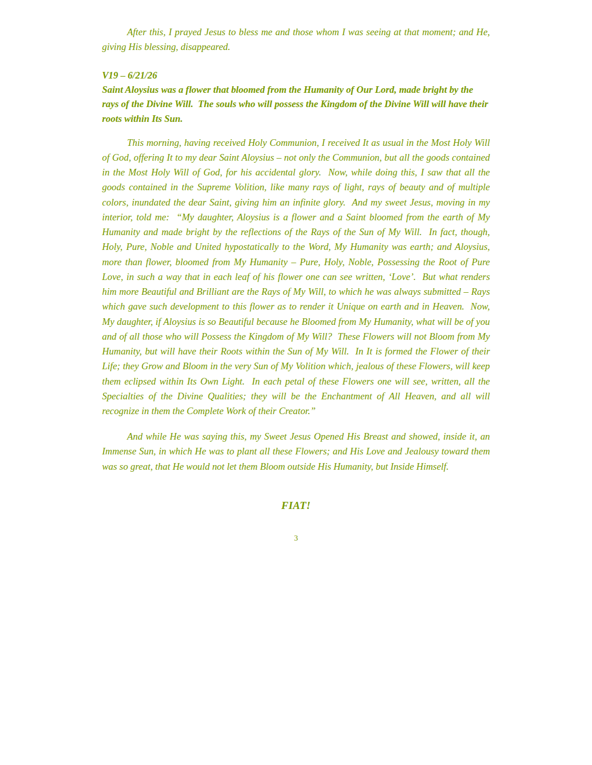After this, I prayed Jesus to bless me and those whom I was seeing at that moment; and He, giving His blessing, disappeared.
V19 – 6/21/26
Saint Aloysius was a flower that bloomed from the Humanity of Our Lord, made bright by the rays of the Divine Will. The souls who will possess the Kingdom of the Divine Will will have their roots within Its Sun.
This morning, having received Holy Communion, I received It as usual in the Most Holy Will of God, offering It to my dear Saint Aloysius – not only the Communion, but all the goods contained in the Most Holy Will of God, for his accidental glory. Now, while doing this, I saw that all the goods contained in the Supreme Volition, like many rays of light, rays of beauty and of multiple colors, inundated the dear Saint, giving him an infinite glory. And my sweet Jesus, moving in my interior, told me: “My daughter, Aloysius is a flower and a Saint bloomed from the earth of My Humanity and made bright by the reflections of the Rays of the Sun of My Will. In fact, though, Holy, Pure, Noble and United hypostatically to the Word, My Humanity was earth; and Aloysius, more than flower, bloomed from My Humanity – Pure, Holy, Noble, Possessing the Root of Pure Love, in such a way that in each leaf of his flower one can see written, ‘Love’. But what renders him more Beautiful and Brilliant are the Rays of My Will, to which he was always submitted – Rays which gave such development to this flower as to render it Unique on earth and in Heaven. Now, My daughter, if Aloysius is so Beautiful because he Bloomed from My Humanity, what will be of you and of all those who will Possess the Kingdom of My Will? These Flowers will not Bloom from My Humanity, but will have their Roots within the Sun of My Will. In It is formed the Flower of their Life; they Grow and Bloom in the very Sun of My Volition which, jealous of these Flowers, will keep them eclipsed within Its Own Light. In each petal of these Flowers one will see, written, all the Specialties of the Divine Qualities; they will be the Enchantment of All Heaven, and all will recognize in them the Complete Work of their Creator.”
And while He was saying this, my Sweet Jesus Opened His Breast and showed, inside it, an Immense Sun, in which He was to plant all these Flowers; and His Love and Jealousy toward them was so great, that He would not let them Bloom outside His Humanity, but Inside Himself.
FIAT!
3